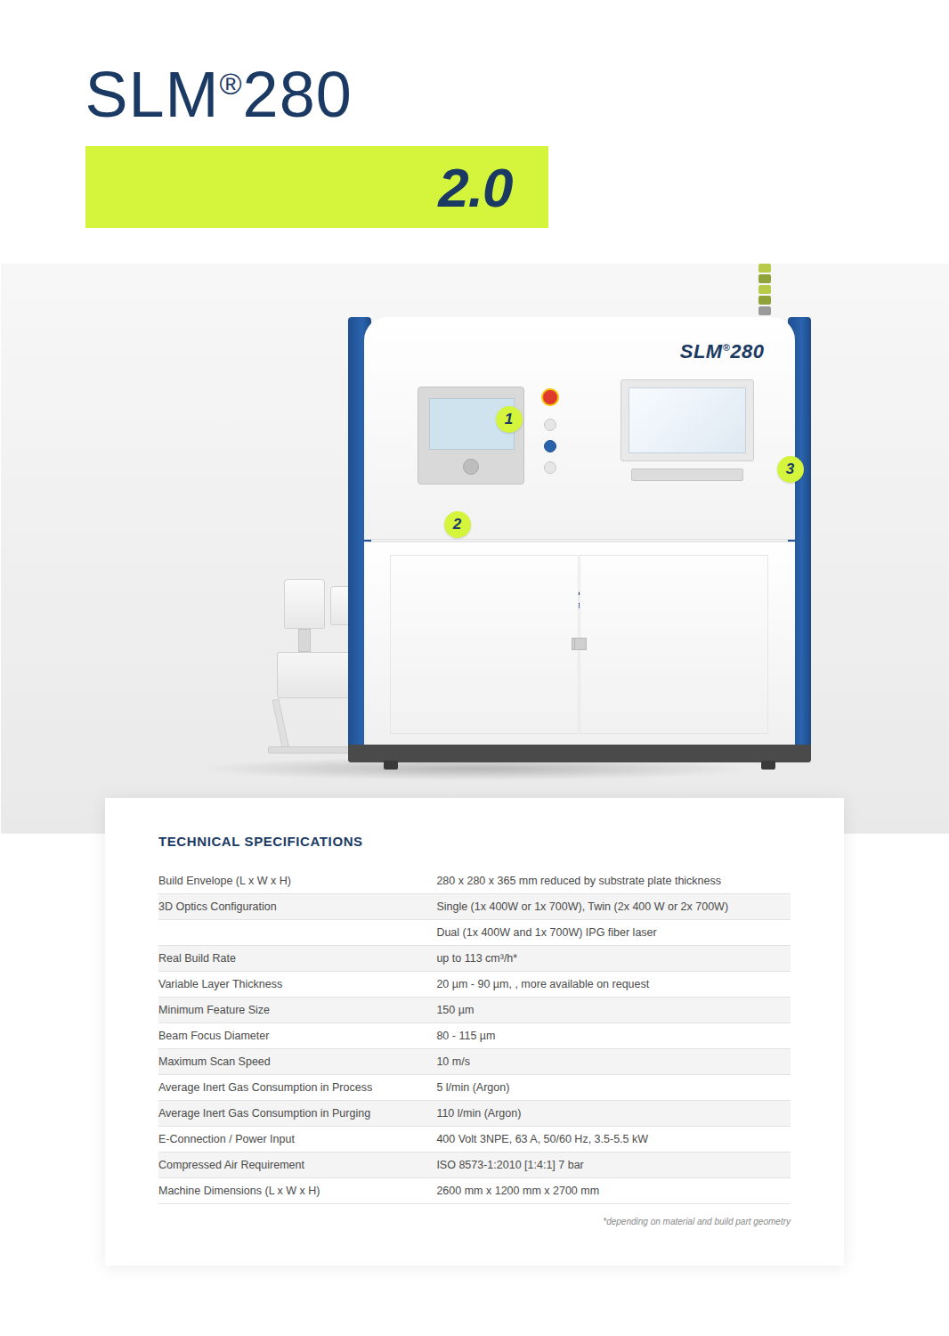SLM®280
2.0
SLM®280
SLM
SOLUTIONS
1
2
3
Technical Specifications
| Build Envelope (L x W x H) | 280 x 280 x 365 mm reduced by substrate plate thickness |
| 3D Optics Configuration | Single (1x 400W or 1x 700W), Twin (2x 400 W or 2x 700W) |
| | Dual (1x 400W and 1x 700W) IPG fiber laser |
| Real Build Rate | up to 113 cm³/h* |
| Variable Layer Thickness | 20 µm - 90 µm, , more available on request |
| Minimum Feature Size | 150 µm |
| Beam Focus Diameter | 80 - 115 µm |
| Maximum Scan Speed | 10 m/s |
| Average Inert Gas Consumption in Process | 5 l/min (Argon) |
| Average Inert Gas Consumption in Purging | 110 l/min (Argon) |
| E-Connection / Power Input | 400 Volt 3NPE, 63 A, 50/60 Hz, 3.5-5.5 kW |
| Compressed Air Requirement | ISO 8573-1:2010 [1:4:1] 7 bar |
| Machine Dimensions (L x W x H) | 2600 mm x 1200 mm x 2700 mm |
*depending on material and build part geometry